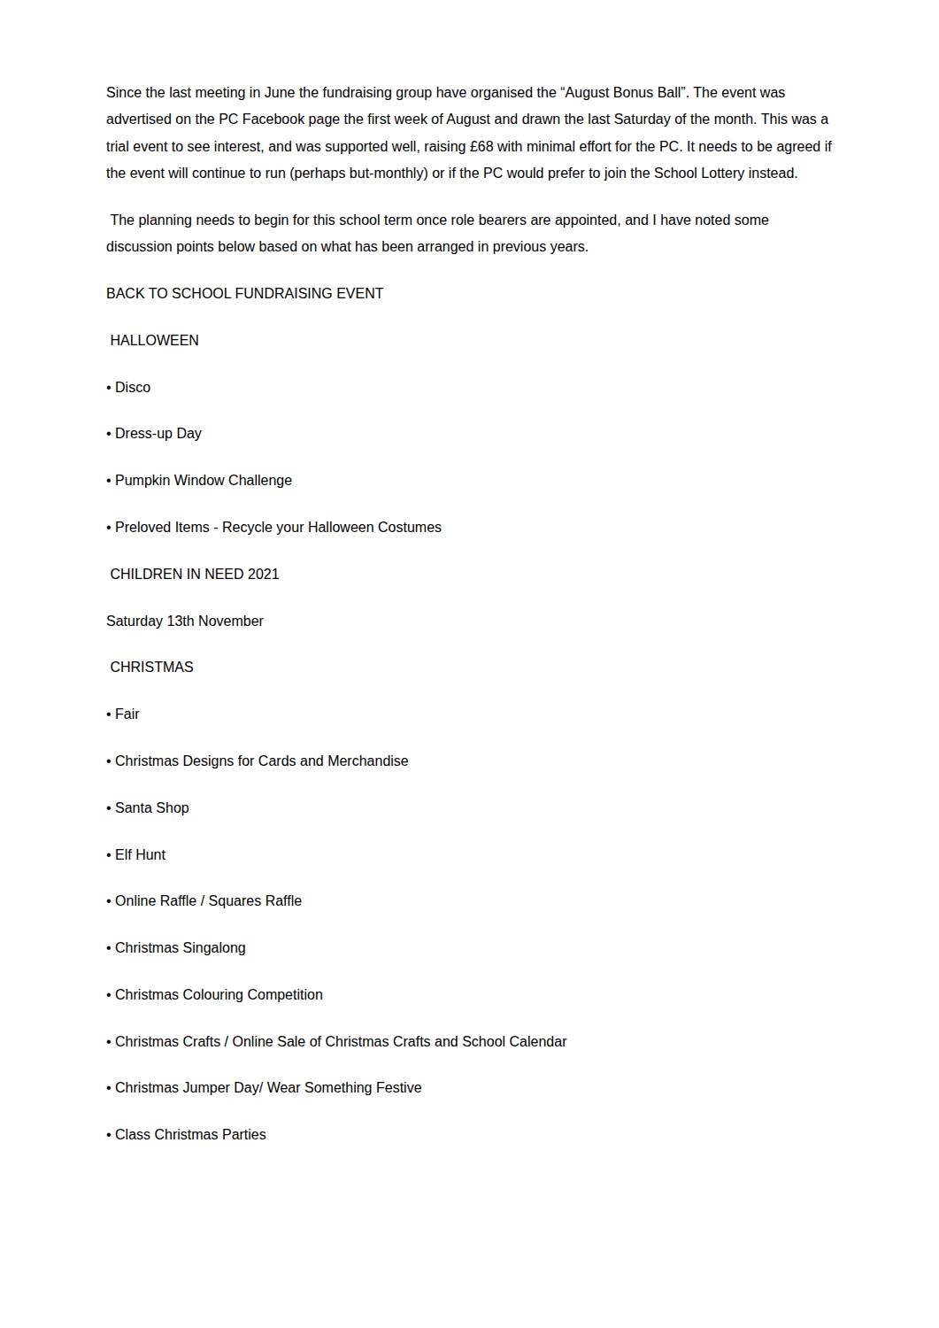Since the last meeting in June the fundraising group have organised the “August Bonus Ball”. The event was advertised on the PC Facebook page the first week of August and drawn the last Saturday of the month. This was a trial event to see interest, and was supported well, raising £68 with minimal effort for the PC. It needs to be agreed if the event will continue to run (perhaps but-monthly) or if the PC would prefer to join the School Lottery instead.
The planning needs to begin for this school term once role bearers are appointed, and I have noted some discussion points below based on what has been arranged in previous years.
BACK TO SCHOOL FUNDRAISING EVENT
HALLOWEEN
Disco
Dress-up Day
Pumpkin Window Challenge
Preloved Items - Recycle your Halloween Costumes
CHILDREN IN NEED 2021
Saturday 13th November
CHRISTMAS
Fair
Christmas Designs for Cards and Merchandise
Santa Shop
Elf Hunt
Online Raffle / Squares Raffle
Christmas Singalong
Christmas Colouring Competition
Christmas Crafts / Online Sale of Christmas Crafts and School Calendar
Christmas Jumper Day/ Wear Something Festive
Class Christmas Parties